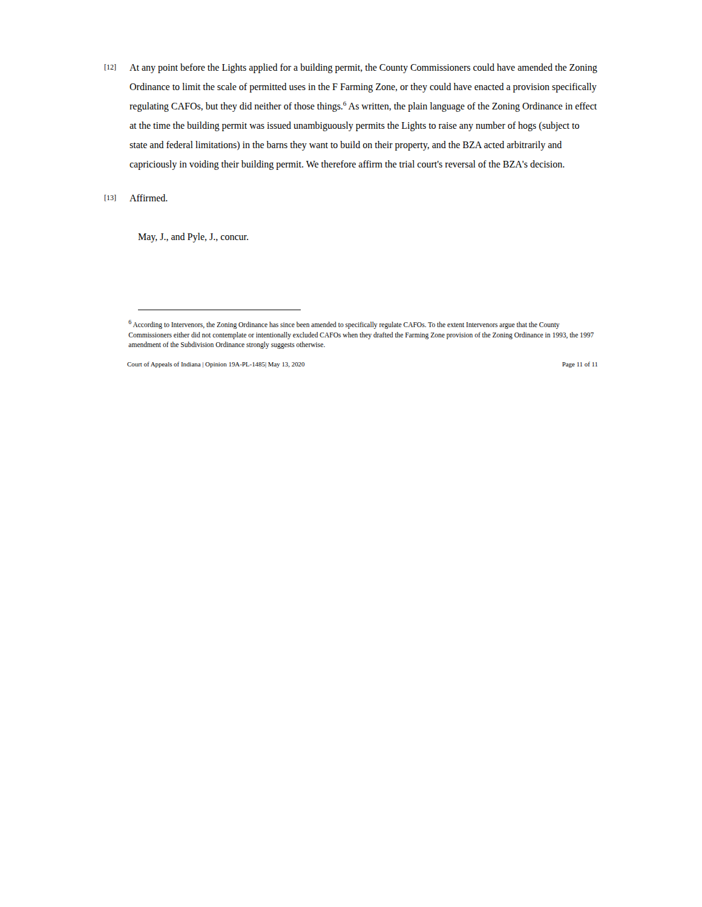[12]
At any point before the Lights applied for a building permit, the County Commissioners could have amended the Zoning Ordinance to limit the scale of permitted uses in the F Farming Zone, or they could have enacted a provision specifically regulating CAFOs, but they did neither of those things.6 As written, the plain language of the Zoning Ordinance in effect at the time the building permit was issued unambiguously permits the Lights to raise any number of hogs (subject to state and federal limitations) in the barns they want to build on their property, and the BZA acted arbitrarily and capriciously in voiding their building permit. We therefore affirm the trial court's reversal of the BZA's decision.
[13]
Affirmed.
May, J., and Pyle, J., concur.
6 According to Intervenors, the Zoning Ordinance has since been amended to specifically regulate CAFOs. To the extent Intervenors argue that the County Commissioners either did not contemplate or intentionally excluded CAFOs when they drafted the Farming Zone provision of the Zoning Ordinance in 1993, the 1997 amendment of the Subdivision Ordinance strongly suggests otherwise.
Court of Appeals of Indiana | Opinion 19A-PL-1485| May 13, 2020 Page 11 of 11